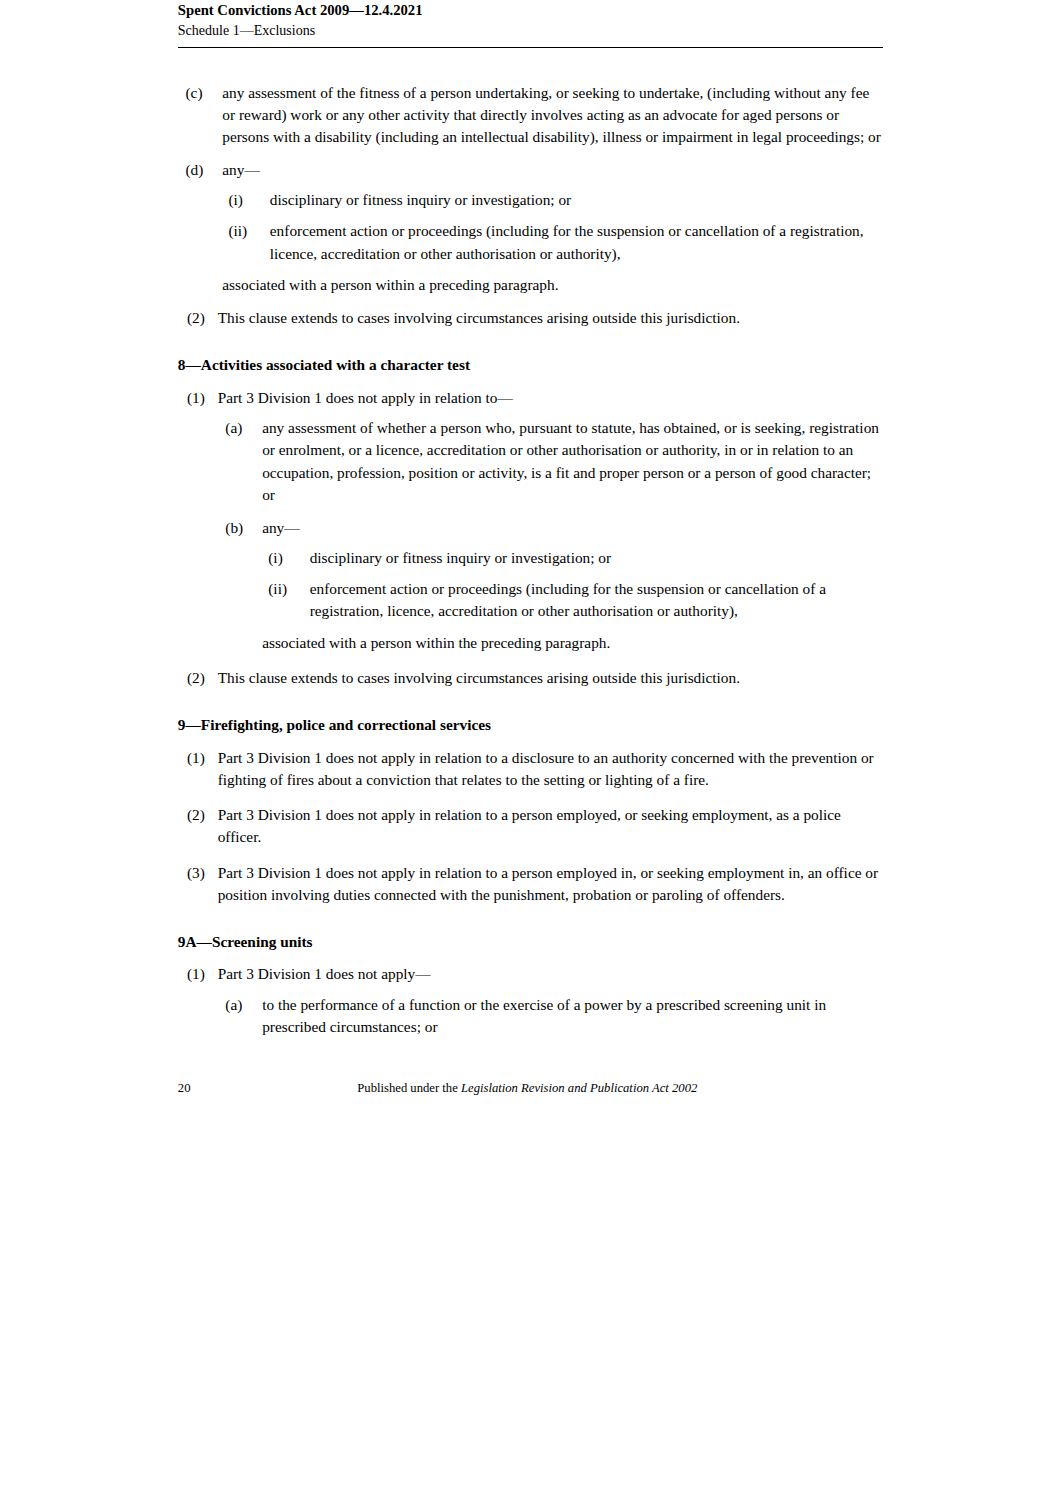Spent Convictions Act 2009—12.4.2021
Schedule 1—Exclusions
(c) any assessment of the fitness of a person undertaking, or seeking to undertake, (including without any fee or reward) work or any other activity that directly involves acting as an advocate for aged persons or persons with a disability (including an intellectual disability), illness or impairment in legal proceedings; or
(d) any—
(i) disciplinary or fitness inquiry or investigation; or
(ii) enforcement action or proceedings (including for the suspension or cancellation of a registration, licence, accreditation or other authorisation or authority),
associated with a person within a preceding paragraph.
(2) This clause extends to cases involving circumstances arising outside this jurisdiction.
8—Activities associated with a character test
(1) Part 3 Division 1 does not apply in relation to—
(a) any assessment of whether a person who, pursuant to statute, has obtained, or is seeking, registration or enrolment, or a licence, accreditation or other authorisation or authority, in or in relation to an occupation, profession, position or activity, is a fit and proper person or a person of good character; or
(b) any—
(i) disciplinary or fitness inquiry or investigation; or
(ii) enforcement action or proceedings (including for the suspension or cancellation of a registration, licence, accreditation or other authorisation or authority),
associated with a person within the preceding paragraph.
(2) This clause extends to cases involving circumstances arising outside this jurisdiction.
9—Firefighting, police and correctional services
(1) Part 3 Division 1 does not apply in relation to a disclosure to an authority concerned with the prevention or fighting of fires about a conviction that relates to the setting or lighting of a fire.
(2) Part 3 Division 1 does not apply in relation to a person employed, or seeking employment, as a police officer.
(3) Part 3 Division 1 does not apply in relation to a person employed in, or seeking employment in, an office or position involving duties connected with the punishment, probation or paroling of offenders.
9A—Screening units
(1) Part 3 Division 1 does not apply—
(a) to the performance of a function or the exercise of a power by a prescribed screening unit in prescribed circumstances; or
20 Published under the Legislation Revision and Publication Act 2002